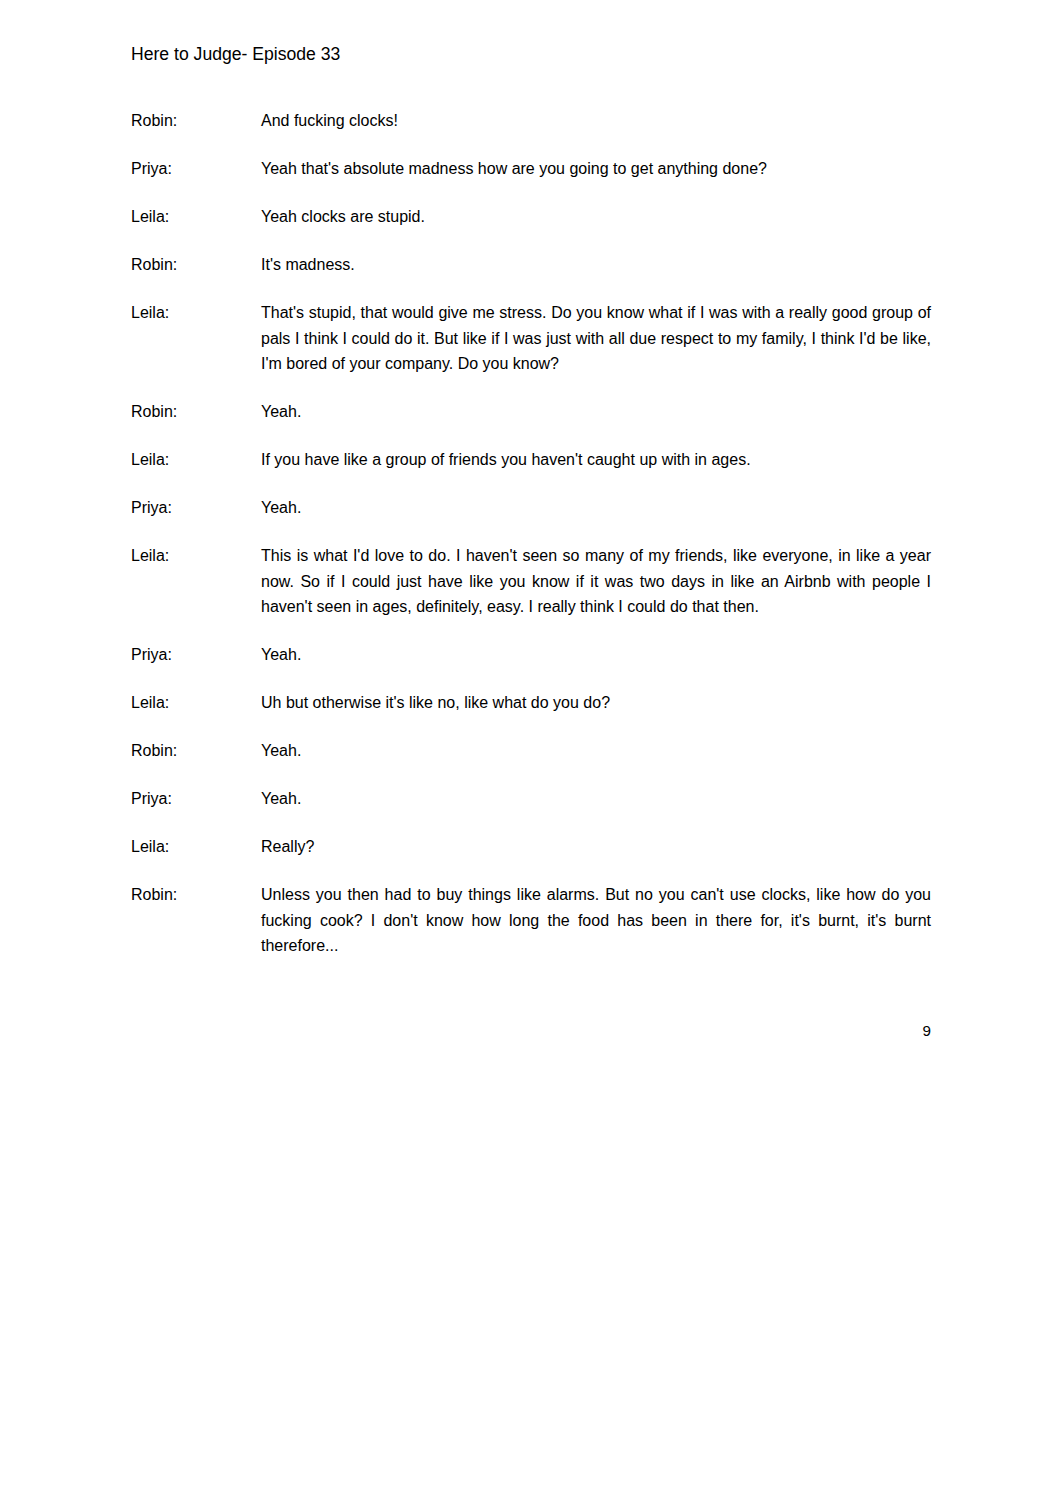Here to Judge- Episode 33
Robin:
And fucking clocks!
Priya:
Yeah that's absolute madness how are you going to get anything done?
Leila:
Yeah clocks are stupid.
Robin:
It's madness.
Leila:
That's stupid, that would give me stress. Do you know what if I was with a really good group of pals I think I could do it. But like if I was just with all due respect to my family, I think I'd be like, I'm bored of your company. Do you know?
Robin:
Yeah.
Leila:
If you have like a group of friends you haven't caught up with in ages.
Priya:
Yeah.
Leila:
This is what I'd love to do. I haven't seen so many of my friends, like everyone, in like a year now. So if I could just have like you know if it was two days in like an Airbnb with people I haven't seen in ages, definitely, easy. I really think I could do that then.
Priya:
Yeah.
Leila:
Uh but otherwise it's like no, like what do you do?
Robin:
Yeah.
Priya:
Yeah.
Leila:
Really?
Robin:
Unless you then had to buy things like alarms. But no you can't use clocks, like how do you fucking cook? I don't know how long the food has been in there for, it's burnt, it's burnt therefore...
9